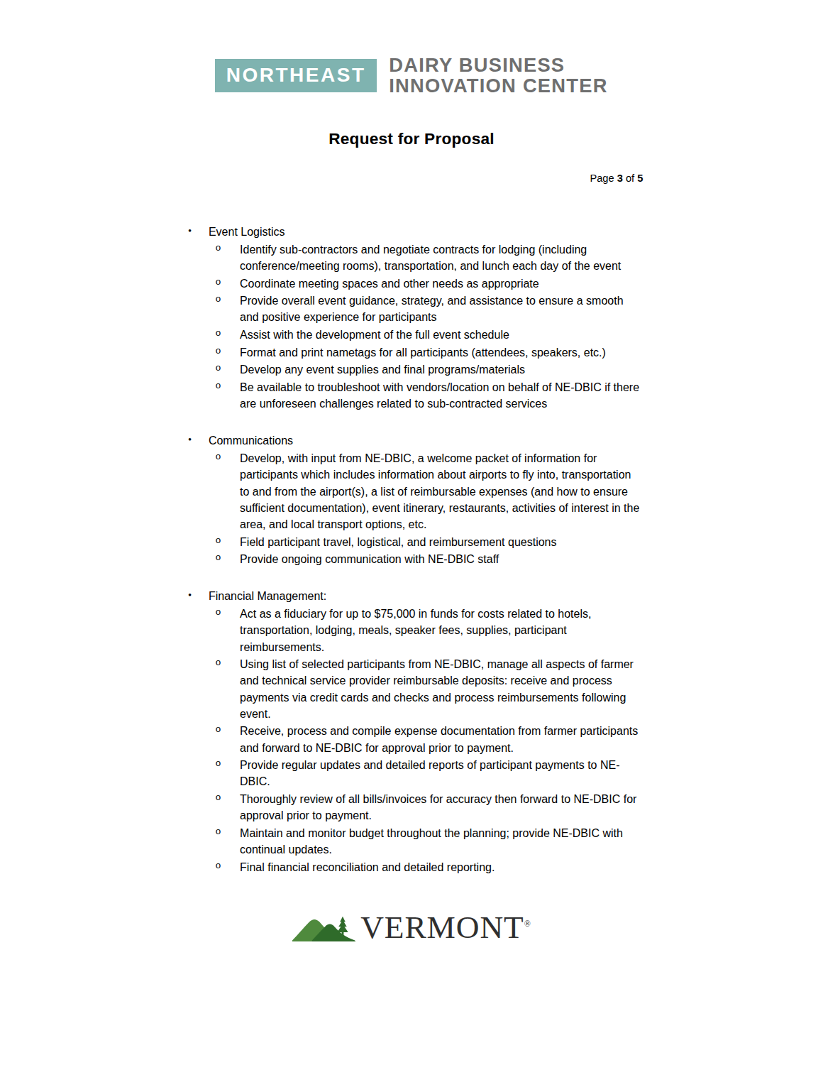NORTHEAST
DAIRY BUSINESS
INNOVATION CENTER
Request for Proposal
Page 3 of 5
• Event Logistics
o
Identify sub-contractors and negotiate contracts for lodging (including conference/meeting rooms), transportation, and lunch each day of the event
o
Coordinate meeting spaces and other needs as appropriate
o
Provide overall event guidance, strategy, and assistance to ensure a smooth and positive experience for participants
o
Assist with the development of the full event schedule
o
Format and print nametags for all participants (attendees, speakers, etc.)
o
Develop any event supplies and final programs/materials
o
Be available to troubleshoot with vendors/location on behalf of NE-DBIC if there are unforeseen challenges related to sub-contracted services
• Communications
o
Develop, with input from NE-DBIC, a welcome packet of information for participants which includes information about airports to fly into, transportation to and from the airport(s), a list of reimbursable expenses (and how to ensure sufficient documentation), event itinerary, restaurants, activities of interest in the area, and local transport options, etc.
o
Field participant travel, logistical, and reimbursement questions
o
Provide ongoing communication with NE-DBIC staff
• Financial Management:
o
Act as a fiduciary for up to $75,000 in funds for costs related to hotels, transportation, lodging, meals, speaker fees, supplies, participant reimbursements.
o
Using list of selected participants from NE-DBIC, manage all aspects of farmer and technical service provider reimbursable deposits: receive and process payments via credit cards and checks and process reimbursements following event.
o
Receive, process and compile expense documentation from farmer participants and forward to NE-DBIC for approval prior to payment.
o
Provide regular updates and detailed reports of participant payments to NE-DBIC.
o
Thoroughly review of all bills/invoices for accuracy then forward to NE-DBIC for approval prior to payment.
o
Maintain and monitor budget throughout the planning; provide NE-DBIC with continual updates.
o
Final financial reconciliation and detailed reporting.
VERMONT®